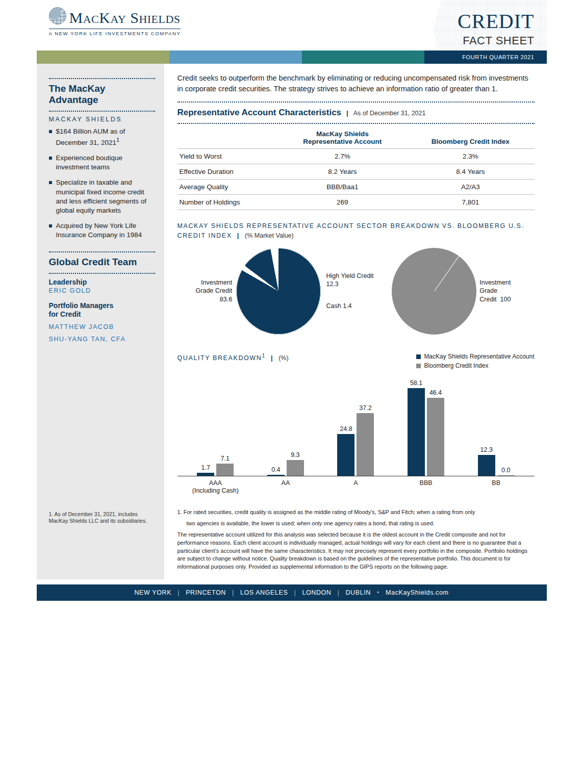MACKAY SHIELDS
A New York Life Investments Company
CREDIT
FACT SHEET
FOURTH QUARTER 2021
The MacKay Advantage
MACKAY SHIELDS
$164 Billion AUM as of December 31, 20211
Experienced boutique investment teams
Specialize in taxable and municipal fixed income credit and less efficient segments of global equity markets
Acquired by New York Life Insurance Company in 1984
Global Credit Team
Leadership
ERIC GOLD
Portfolio Managers
for Credit
MATTHEW JACOB
SHU-YANG TAN, CFA
1. As of December 31, 2021, includes MacKay Shields LLC and its subsidiaries.
Credit seeks to outperform the benchmark by eliminating or reducing uncompensated risk from investments in corporate credit securities. The strategy strives to achieve an information ratio of greater than 1.
Representative Account Characteristics
| As of December 31, 2021
| | MacKay Shields Representative Account | Bloomberg Credit Index |
| --- | --- | --- |
| Yield to Worst | 2.7% | 2.3% |
| Effective Duration | 8.2 Years | 8.4 Years |
| Average Quality | BBB/Baa1 | A2/A3 |
| Number of Holdings | 269 | 7,801 |
MACKAY SHIELDS REPRESENTATIVE ACCOUNT SECTOR BREAKDOWN VS. BLOOMBERG U.S. CREDIT INDEX | (% Market Value)
Investment
Grade Credit
83.6
High Yield Credit 12.3
Cash 1.4
Investment Grade
Credit 100
QUALITY BREAKDOWN1 | (%)
MacKay Shields Representative Account
Bloomberg Credit Index
1.7
7.1
0.4
9.3
24.8
37.2
58.1
46.4
12.3
0.0
AAA
(Including Cash)
AA
A
BBB
BB
1. For rated securities, credit quality is assigned as the middle rating of Moody's, S&P and Fitch; when a rating from only
two agencies is available, the lower is used; when only one agency rates a bond, that rating is used.
The representative account utilized for this analysis was selected because it is the oldest account in the Credit composite and not for performance reasons. Each client account is individually managed, actual holdings will vary for each client and there is no guarantee that a particular client’s account will have the same characteristics. It may not precisely represent every portfolio in the composite. Portfolio holdings are subject to change without notice. Quality breakdown is based on the guidelines of the representative portfolio. This document is for informational purposes only. Provided as supplemental information to the GIPS reports on the following page.
NEW YORK | PRINCETON | LOS ANGELES | LONDON | DUBLIN • MacKayShields.com